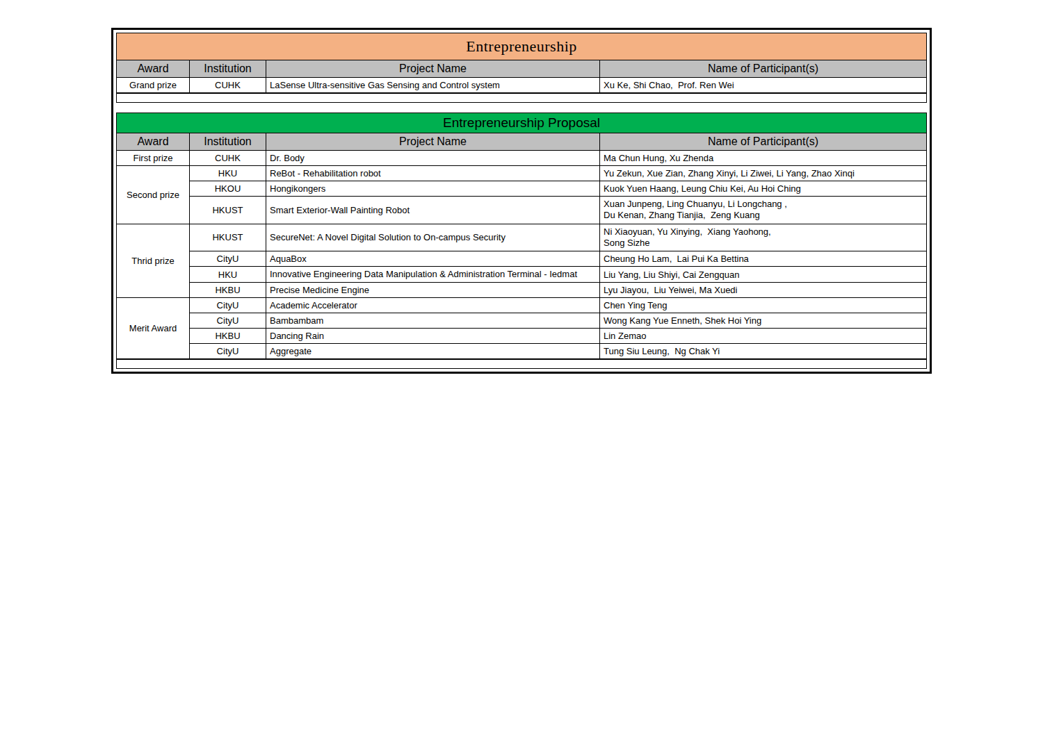| Entrepreneurship |
| Award | Institution | Project Name | Name of Participant(s) |
| Grand prize | CUHK | LaSense Ultra-sensitive Gas Sensing and Control system | Xu Ke, Shi Chao, Prof. Ren Wei |
| Entrepreneurship Proposal |
| Award | Institution | Project Name | Name of Participant(s) |
| First prize | CUHK | Dr. Body | Ma Chun Hung, Xu Zhenda |
| Second prize | HKU | ReBot - Rehabilitation robot | Yu Zekun, Xue Zian, Zhang Xinyi, Li Ziwei, Li Yang, Zhao Xinqi |
| HKOU | Hongikongers | Kuok Yuen Haang, Leung Chiu Kei, Au Hoi Ching |
| HKUST | Smart Exterior-Wall Painting Robot | Xuan Junpeng, Ling Chuanyu, Li Longchang , Du Kenan, Zhang Tianjia, Zeng Kuang |
| Thrid prize | HKUST | SecureNet: A Novel Digital Solution to On-campus Security | Ni Xiaoyuan, Yu Xinying, Xiang Yaohong, Song Sizhe |
| CityU | AquaBox | Cheung Ho Lam, Lai Pui Ka Bettina |
| HKU | Innovative Engineering Data Manipulation & Administration Terminal - Iedmat | Liu Yang, Liu Shiyi, Cai Zengquan |
| HKBU | Precise Medicine Engine | Lyu Jiayou, Liu Yeiwei, Ma Xuedi |
| Merit Award | CityU | Academic Accelerator | Chen Ying Teng |
| CityU | Bambambam | Wong Kang Yue Enneth, Shek Hoi Ying |
| HKBU | Dancing Rain | Lin Zemao |
| CityU | Aggregate | Tung Siu Leung, Ng Chak Yi |